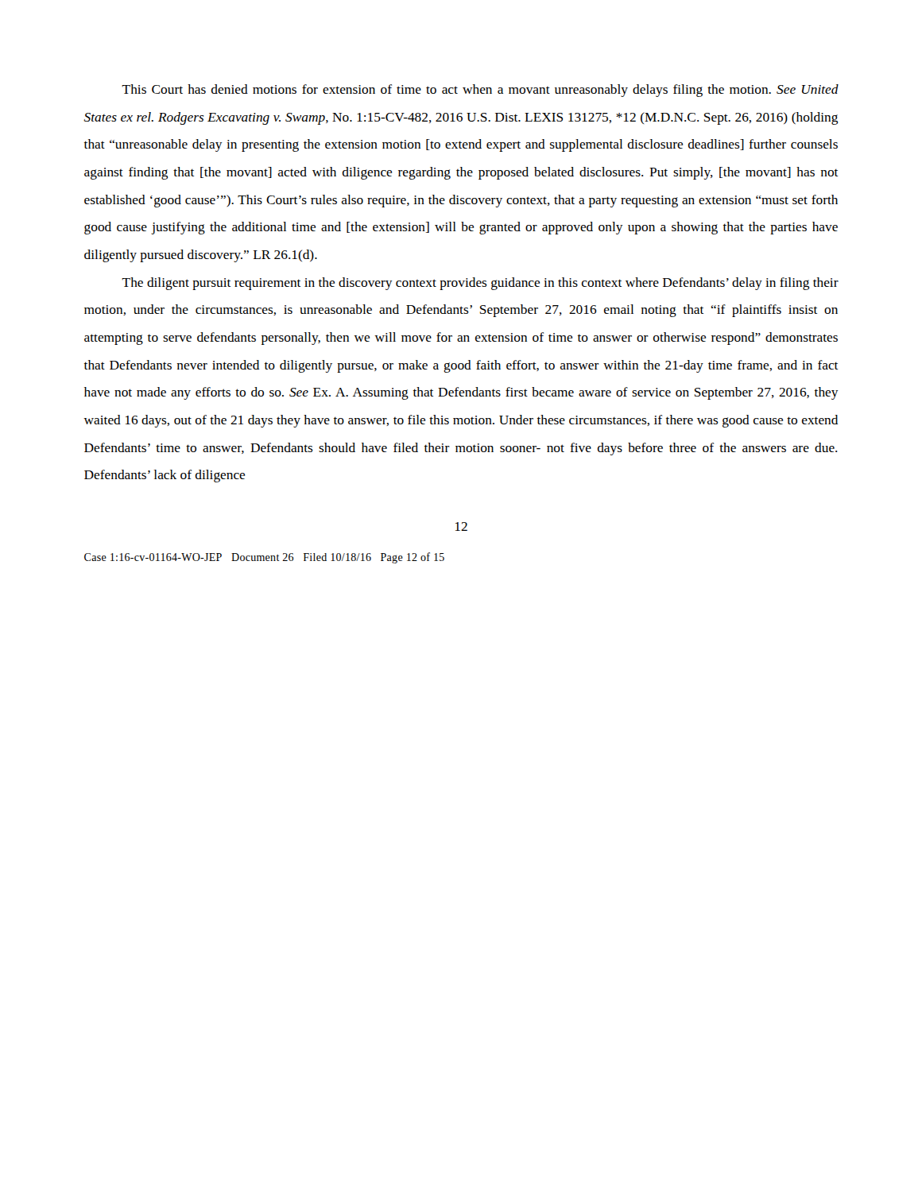This Court has denied motions for extension of time to act when a movant unreasonably delays filing the motion. See United States ex rel. Rodgers Excavating v. Swamp, No. 1:15-CV-482, 2016 U.S. Dist. LEXIS 131275, *12 (M.D.N.C. Sept. 26, 2016) (holding that “unreasonable delay in presenting the extension motion [to extend expert and supplemental disclosure deadlines] further counsels against finding that [the movant] acted with diligence regarding the proposed belated disclosures. Put simply, [the movant] has not established ‘good cause’”). This Court’s rules also require, in the discovery context, that a party requesting an extension “must set forth good cause justifying the additional time and [the extension] will be granted or approved only upon a showing that the parties have diligently pursued discovery.” LR 26.1(d).
The diligent pursuit requirement in the discovery context provides guidance in this context where Defendants’ delay in filing their motion, under the circumstances, is unreasonable and Defendants’ September 27, 2016 email noting that “if plaintiffs insist on attempting to serve defendants personally, then we will move for an extension of time to answer or otherwise respond” demonstrates that Defendants never intended to diligently pursue, or make a good faith effort, to answer within the 21-day time frame, and in fact have not made any efforts to do so. See Ex. A. Assuming that Defendants first became aware of service on September 27, 2016, they waited 16 days, out of the 21 days they have to answer, to file this motion. Under these circumstances, if there was good cause to extend Defendants’ time to answer, Defendants should have filed their motion sooner- not five days before three of the answers are due. Defendants’ lack of diligence
12
Case 1:16-cv-01164-WO-JEP Document 26 Filed 10/18/16 Page 12 of 15